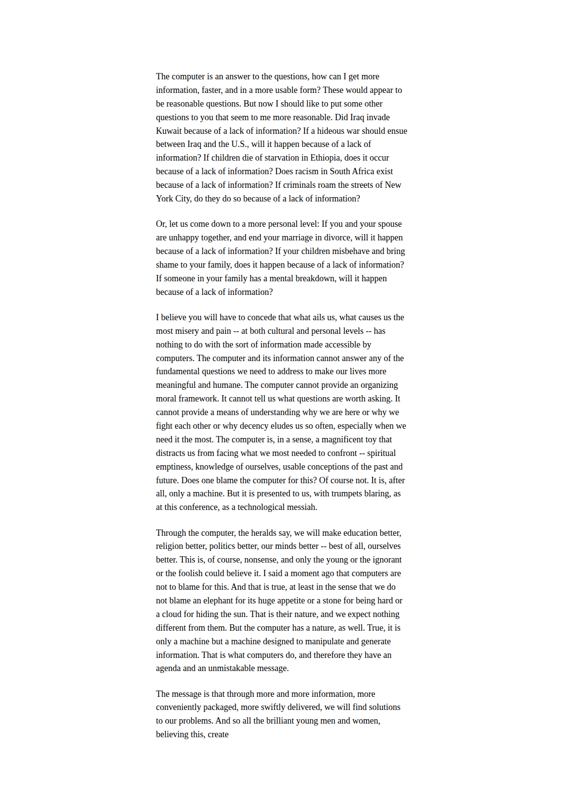The computer is an answer to the questions, how can I get more information, faster, and in a more usable form? These would appear to be reasonable questions. But now I should like to put some other questions to you that seem to me more reasonable. Did Iraq invade Kuwait because of a lack of information? If a hideous war should ensue between Iraq and the U.S., will it happen because of a lack of information? If children die of starvation in Ethiopia, does it occur because of a lack of information? Does racism in South Africa exist because of a lack of information? If criminals roam the streets of New York City, do they do so because of a lack of information?
Or, let us come down to a more personal level: If you and your spouse are unhappy together, and end your marriage in divorce, will it happen because of a lack of information? If your children misbehave and bring shame to your family, does it happen because of a lack of information? If someone in your family has a mental breakdown, will it happen because of a lack of information?
I believe you will have to concede that what ails us, what causes us the most misery and pain -- at both cultural and personal levels -- has nothing to do with the sort of information made accessible by computers. The computer and its information cannot answer any of the fundamental questions we need to address to make our lives more meaningful and humane. The computer cannot provide an organizing moral framework. It cannot tell us what questions are worth asking. It cannot provide a means of understanding why we are here or why we fight each other or why decency eludes us so often, especially when we need it the most. The computer is, in a sense, a magnificent toy that distracts us from facing what we most needed to confront -- spiritual emptiness, knowledge of ourselves, usable conceptions of the past and future. Does one blame the computer for this? Of course not. It is, after all, only a machine. But it is presented to us, with trumpets blaring, as at this conference, as a technological messiah.
Through the computer, the heralds say, we will make education better, religion better, politics better, our minds better -- best of all, ourselves better. This is, of course, nonsense, and only the young or the ignorant or the foolish could believe it. I said a moment ago that computers are not to blame for this. And that is true, at least in the sense that we do not blame an elephant for its huge appetite or a stone for being hard or a cloud for hiding the sun. That is their nature, and we expect nothing different from them. But the computer has a nature, as well. True, it is only a machine but a machine designed to manipulate and generate information. That is what computers do, and therefore they have an agenda and an unmistakable message.
The message is that through more and more information, more conveniently packaged, more swiftly delivered, we will find solutions to our problems. And so all the brilliant young men and women, believing this, create